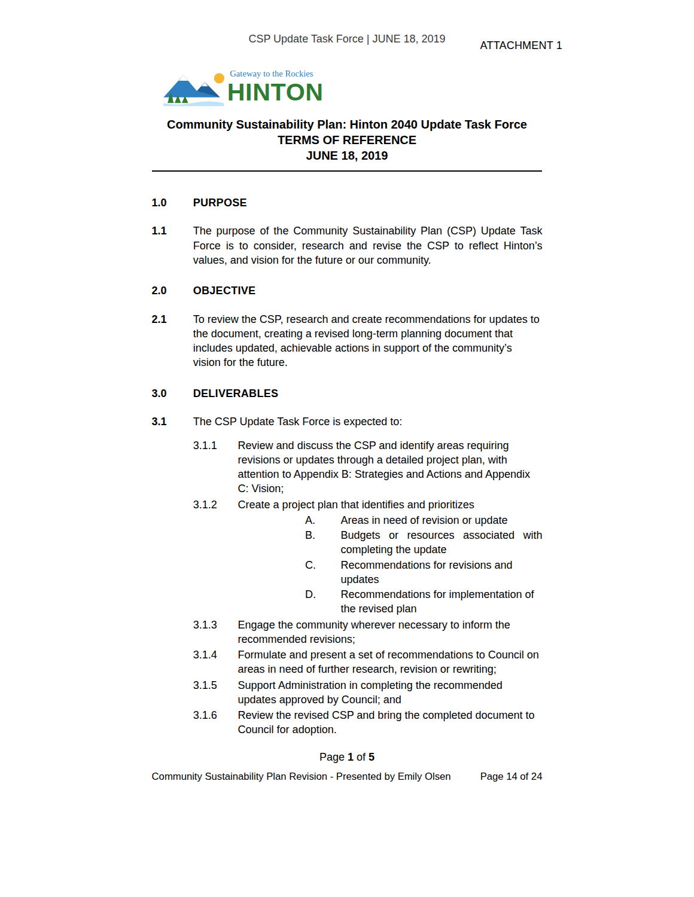CSP Update Task Force | JUNE 18, 2019
ATTACHMENT 1
Gateway to the Rockies HINTON
Community Sustainability Plan: Hinton 2040 Update Task Force
TERMS OF REFERENCE
JUNE 18, 2019
1.0
PURPOSE
1.1
The purpose of the Community Sustainability Plan (CSP) Update Task Force is to consider, research and revise the CSP to reflect Hinton’s values, and vision for the future or our community.
2.0
OBJECTIVE
2.1
To review the CSP, research and create recommendations for updates to the document, creating a revised long-term planning document that includes updated, achievable actions in support of the community’s vision for the future.
3.0
DELIVERABLES
3.1
The CSP Update Task Force is expected to:
3.1.1
Review and discuss the CSP and identify areas requiring revisions or updates through a detailed project plan, with attention to Appendix B: Strategies and Actions and Appendix C: Vision;
3.1.2
Create a project plan that identifies and prioritizes
A.
Areas in need of revision or update
B.
Budgets or resources associated with completing the update
C.
Recommendations for revisions and updates
D.
Recommendations for implementation of the revised plan
3.1.3
Engage the community wherever necessary to inform the recommended revisions;
3.1.4
Formulate and present a set of recommendations to Council on areas in need of further research, revision or rewriting;
3.1.5
Support Administration in completing the recommended updates approved by Council; and
3.1.6
Review the revised CSP and bring the completed document to Council for adoption.
Page 1 of 5
Community Sustainability Plan Revision - Presented by Emily Olsen
Page 14 of 24